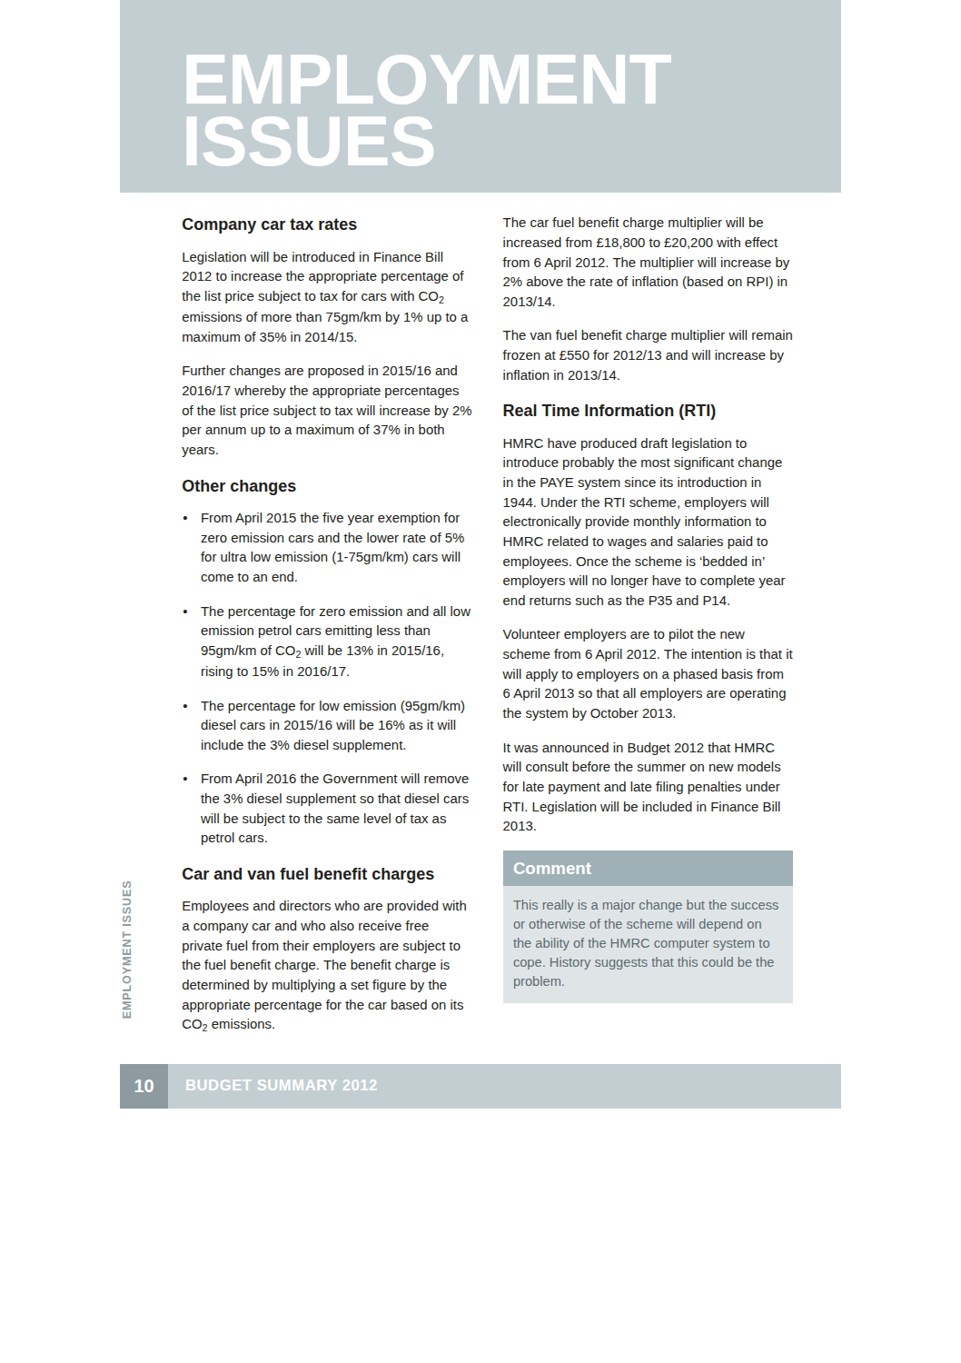Employment
Issues
Company car tax rates
Legislation will be introduced in Finance Bill 2012 to increase the appropriate percentage of the list price subject to tax for cars with CO2 emissions of more than 75gm/km by 1% up to a maximum of 35% in 2014/15.
Further changes are proposed in 2015/16 and 2016/17 whereby the appropriate percentages of the list price subject to tax will increase by 2% per annum up to a maximum of 37% in both years.
Other changes
From April 2015 the five year exemption for zero emission cars and the lower rate of 5% for ultra low emission (1-75gm/km) cars will come to an end.
The percentage for zero emission and all low emission petrol cars emitting less than 95gm/km of CO2 will be 13% in 2015/16, rising to 15% in 2016/17.
The percentage for low emission (95gm/km) diesel cars in 2015/16 will be 16% as it will include the 3% diesel supplement.
From April 2016 the Government will remove the 3% diesel supplement so that diesel cars will be subject to the same level of tax as petrol cars.
Car and van fuel benefit charges
Employees and directors who are provided with a company car and who also receive free private fuel from their employers are subject to the fuel benefit charge. The benefit charge is determined by multiplying a set figure by the appropriate percentage for the car based on its CO2 emissions.
The car fuel benefit charge multiplier will be increased from £18,800 to £20,200 with effect from 6 April 2012. The multiplier will increase by 2% above the rate of inflation (based on RPI) in 2013/14.
The van fuel benefit charge multiplier will remain frozen at £550 for 2012/13 and will increase by inflation in 2013/14.
Real Time Information (RTI)
HMRC have produced draft legislation to introduce probably the most significant change in the PAYE system since its introduction in 1944. Under the RTI scheme, employers will electronically provide monthly information to HMRC related to wages and salaries paid to employees. Once the scheme is ‘bedded in’ employers will no longer have to complete year end returns such as the P35 and P14.
Volunteer employers are to pilot the new scheme from 6 April 2012. The intention is that it will apply to employers on a phased basis from 6 April 2013 so that all employers are operating the system by October 2013.
It was announced in Budget 2012 that HMRC will consult before the summer on new models for late payment and late filing penalties under RTI. Legislation will be included in Finance Bill 2013.
Comment
This really is a major change but the success or otherwise of the scheme will depend on the ability of the HMRC computer system to cope. History suggests that this could be the problem.
Employment Issues
10
Budget Summary 2012